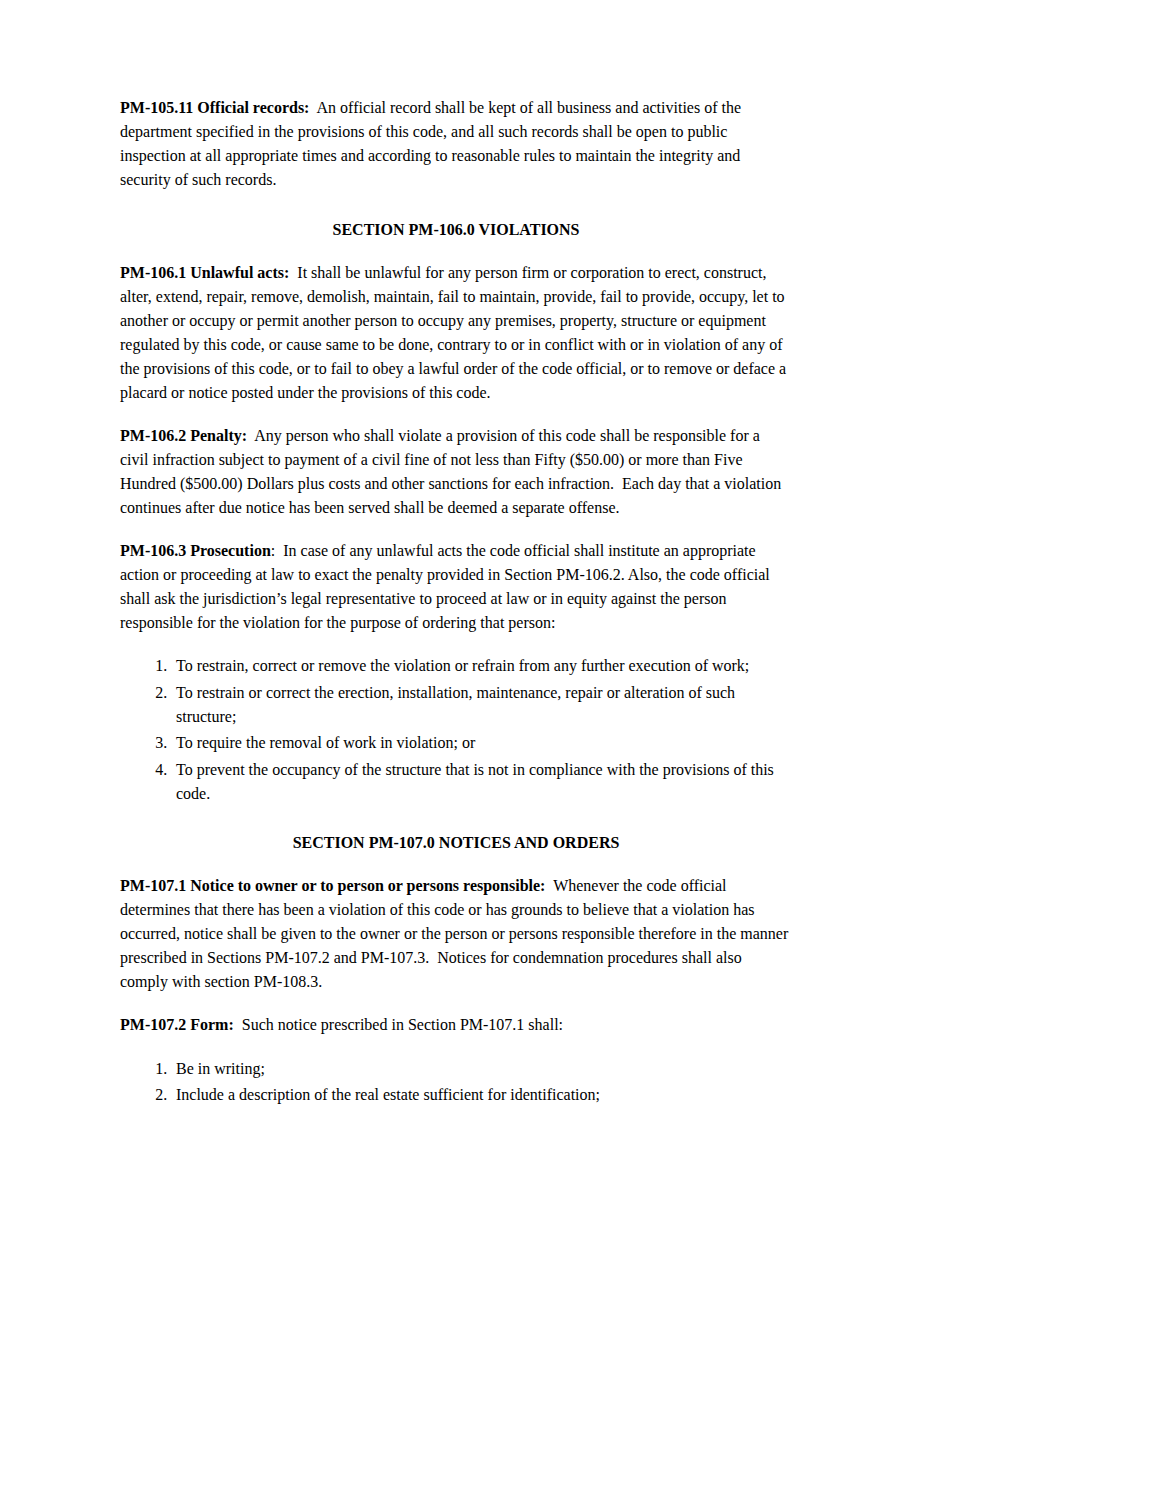PM-105.11 Official records: An official record shall be kept of all business and activities of the department specified in the provisions of this code, and all such records shall be open to public inspection at all appropriate times and according to reasonable rules to maintain the integrity and security of such records.
SECTION PM-106.0 VIOLATIONS
PM-106.1 Unlawful acts: It shall be unlawful for any person firm or corporation to erect, construct, alter, extend, repair, remove, demolish, maintain, fail to maintain, provide, fail to provide, occupy, let to another or occupy or permit another person to occupy any premises, property, structure or equipment regulated by this code, or cause same to be done, contrary to or in conflict with or in violation of any of the provisions of this code, or to fail to obey a lawful order of the code official, or to remove or deface a placard or notice posted under the provisions of this code.
PM-106.2 Penalty: Any person who shall violate a provision of this code shall be responsible for a civil infraction subject to payment of a civil fine of not less than Fifty ($50.00) or more than Five Hundred ($500.00) Dollars plus costs and other sanctions for each infraction. Each day that a violation continues after due notice has been served shall be deemed a separate offense.
PM-106.3 Prosecution: In case of any unlawful acts the code official shall institute an appropriate action or proceeding at law to exact the penalty provided in Section PM-106.2. Also, the code official shall ask the jurisdiction’s legal representative to proceed at law or in equity against the person responsible for the violation for the purpose of ordering that person:
To restrain, correct or remove the violation or refrain from any further execution of work;
To restrain or correct the erection, installation, maintenance, repair or alteration of such structure;
To require the removal of work in violation; or
To prevent the occupancy of the structure that is not in compliance with the provisions of this code.
SECTION PM-107.0 NOTICES AND ORDERS
PM-107.1 Notice to owner or to person or persons responsible: Whenever the code official determines that there has been a violation of this code or has grounds to believe that a violation has occurred, notice shall be given to the owner or the person or persons responsible therefore in the manner prescribed in Sections PM-107.2 and PM-107.3. Notices for condemnation procedures shall also comply with section PM-108.3.
PM-107.2 Form: Such notice prescribed in Section PM-107.1 shall:
Be in writing;
Include a description of the real estate sufficient for identification;